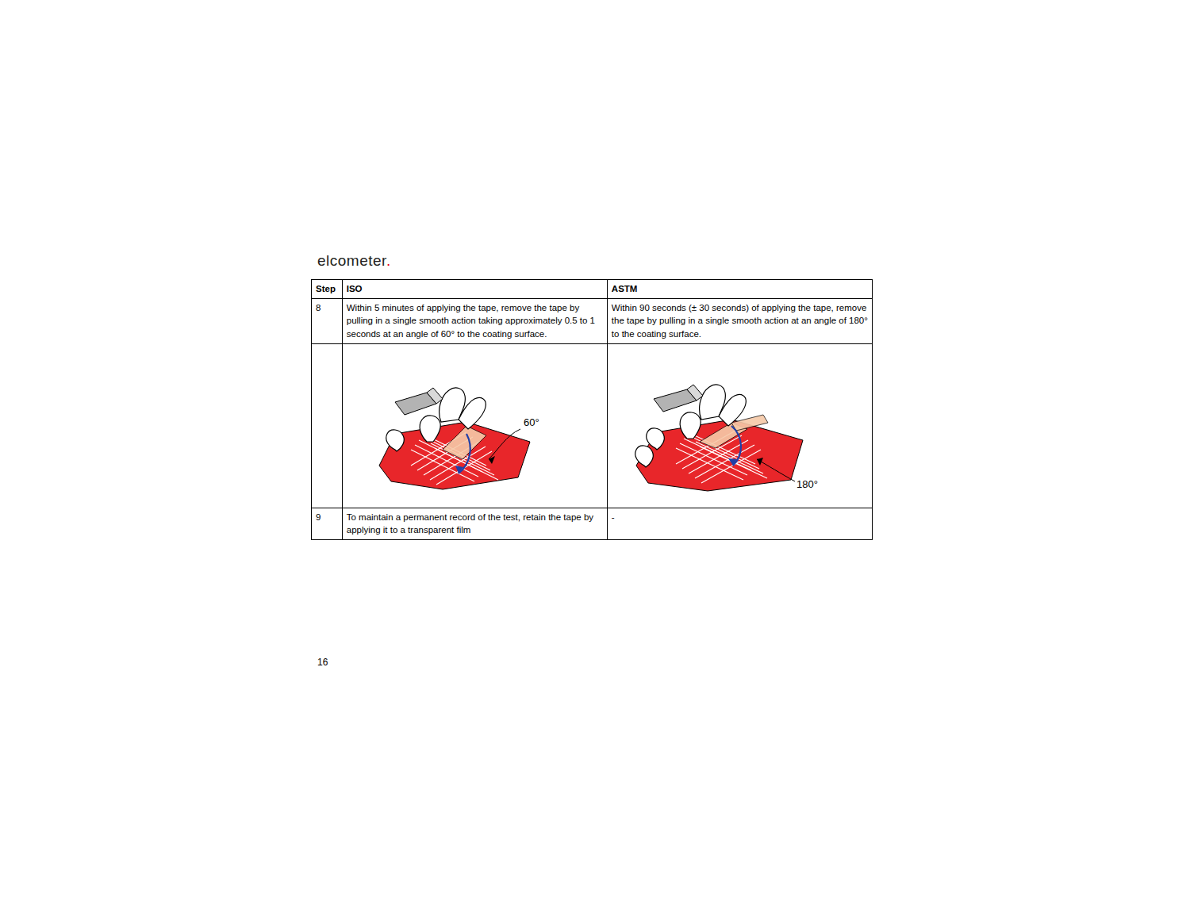elcometer.
| Step | ISO | ASTM |
| --- | --- | --- |
| 8 | Within 5 minutes of applying the tape, remove the tape by pulling in a single smooth action taking approximately 0.5 to 1 seconds at an angle of 60° to the coating surface. | Within 90 seconds (± 30 seconds) of applying the tape, remove the tape by pulling in a single smooth action at an angle of 180° to the coating surface. |
| | 60° | 180° |
| 9 | To maintain a permanent record of the test, retain the tape by applying it to a transparent film | - |
16